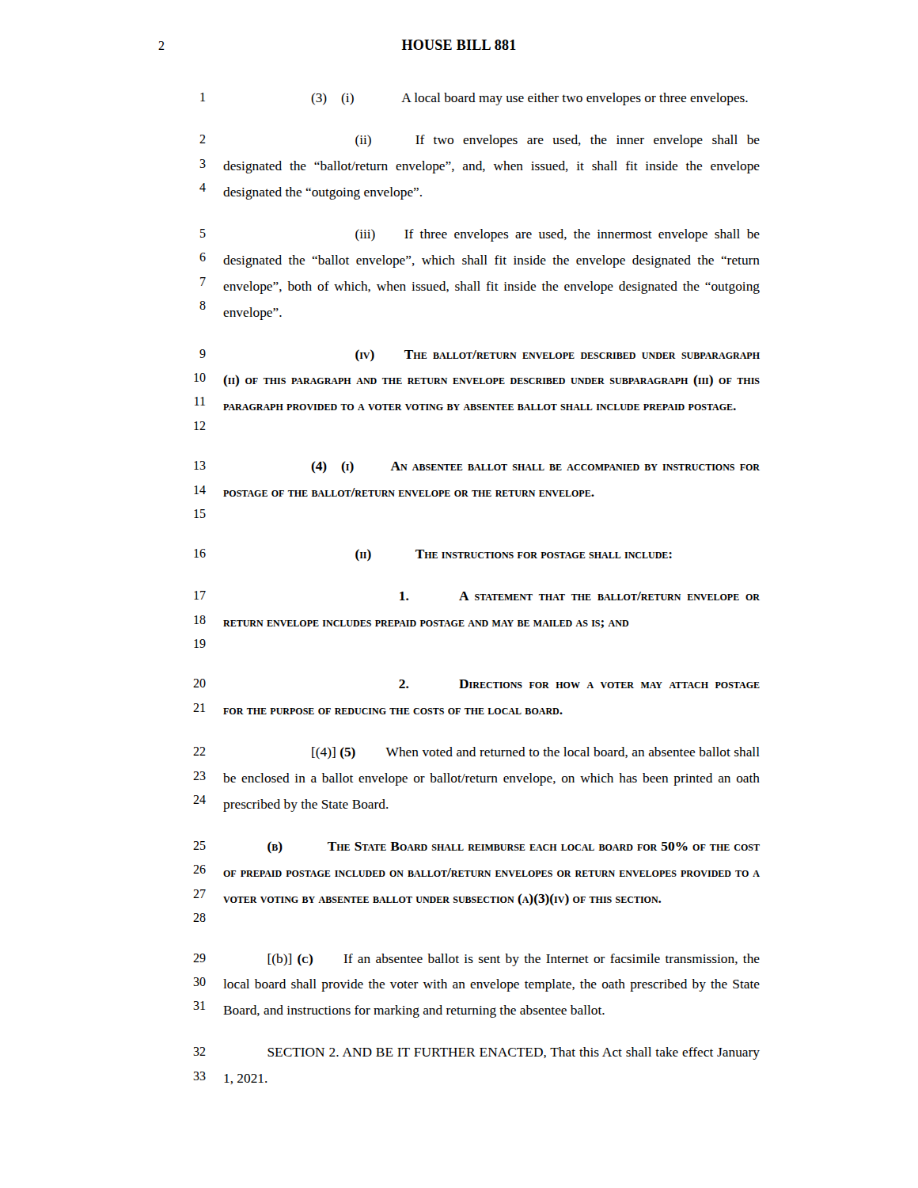2
HOUSE BILL 881
1
(3)(i) A local board may use either two envelopes or three envelopes.
2
3
4
(ii) If two envelopes are used, the inner envelope shall be designated the “ballot/return envelope”, and, when issued, it shall fit inside the envelope designated the “outgoing envelope”.
5
6
7
8
(iii) If three envelopes are used, the innermost envelope shall be designated the “ballot envelope”, which shall fit inside the envelope designated the “return envelope”, both of which, when issued, shall fit inside the envelope designated the “outgoing envelope”.
9
10
11
12
(iv) The ballot/return envelope described under subparagraph (ii) of this paragraph and the return envelope described under subparagraph (iii) of this paragraph provided to a voter voting by absentee ballot shall include prepaid postage.
13
14
15
(4)(i) An absentee ballot shall be accompanied by instructions for postage of the ballot/return envelope or the return envelope.
16
(ii) The instructions for postage shall include:
17
18
19
1. A statement that the ballot/return envelope or return envelope includes prepaid postage and may be mailed as is; and
20
21
2. Directions for how a voter may attach postage for the purpose of reducing the costs of the local board.
22
23
24
[(4)] (5) When voted and returned to the local board, an absentee ballot shall be enclosed in a ballot envelope or ballot/return envelope, on which has been printed an oath prescribed by the State Board.
25
26
27
28
(b) The State Board shall reimburse each local board for 50% of the cost of prepaid postage included on ballot/return envelopes or return envelopes provided to a voter voting by absentee ballot under subsection (a)(3)(iv) of this section.
29
30
31
[(b)] (c) If an absentee ballot is sent by the Internet or facsimile transmission, the local board shall provide the voter with an envelope template, the oath prescribed by the State Board, and instructions for marking and returning the absentee ballot.
32
33
SECTION 2. AND BE IT FURTHER ENACTED, That this Act shall take effect January 1, 2021.